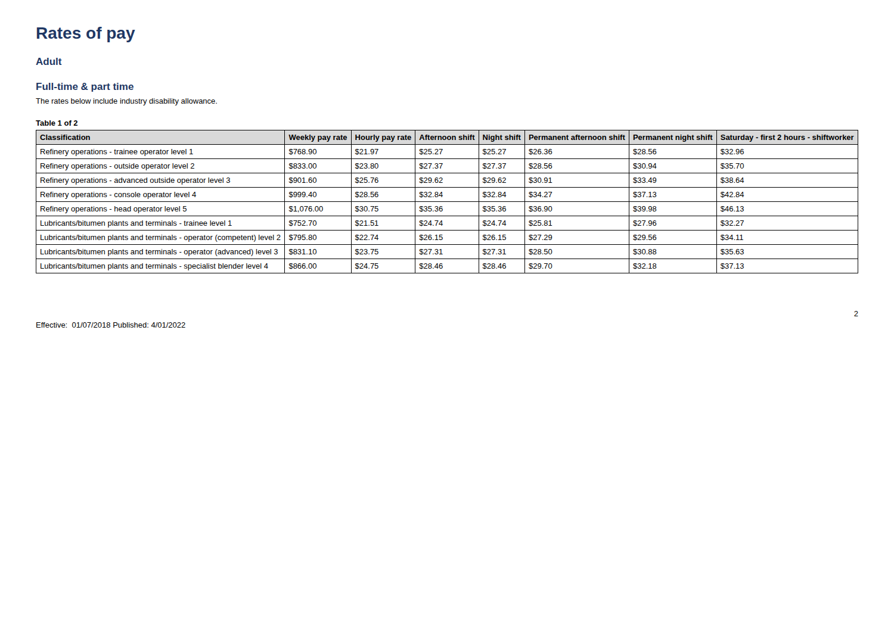Rates of pay
Adult
Full-time & part time
The rates below include industry disability allowance.
Table 1 of 2
| Classification | Weekly pay rate | Hourly pay rate | Afternoon shift | Night shift | Permanent afternoon shift | Permanent night shift | Saturday - first 2 hours - shiftworker |
| --- | --- | --- | --- | --- | --- | --- | --- |
| Refinery operations - trainee operator level 1 | $768.90 | $21.97 | $25.27 | $25.27 | $26.36 | $28.56 | $32.96 |
| Refinery operations - outside operator level 2 | $833.00 | $23.80 | $27.37 | $27.37 | $28.56 | $30.94 | $35.70 |
| Refinery operations - advanced outside operator level 3 | $901.60 | $25.76 | $29.62 | $29.62 | $30.91 | $33.49 | $38.64 |
| Refinery operations - console operator level 4 | $999.40 | $28.56 | $32.84 | $32.84 | $34.27 | $37.13 | $42.84 |
| Refinery operations - head operator level 5 | $1,076.00 | $30.75 | $35.36 | $35.36 | $36.90 | $39.98 | $46.13 |
| Lubricants/bitumen plants and terminals - trainee level 1 | $752.70 | $21.51 | $24.74 | $24.74 | $25.81 | $27.96 | $32.27 |
| Lubricants/bitumen plants and terminals - operator (competent) level 2 | $795.80 | $22.74 | $26.15 | $26.15 | $27.29 | $29.56 | $34.11 |
| Lubricants/bitumen plants and terminals - operator (advanced) level 3 | $831.10 | $23.75 | $27.31 | $27.31 | $28.50 | $30.88 | $35.63 |
| Lubricants/bitumen plants and terminals - specialist blender level 4 | $866.00 | $24.75 | $28.46 | $28.46 | $29.70 | $32.18 | $37.13 |
2
Effective: 01/07/2018 Published: 4/01/2022